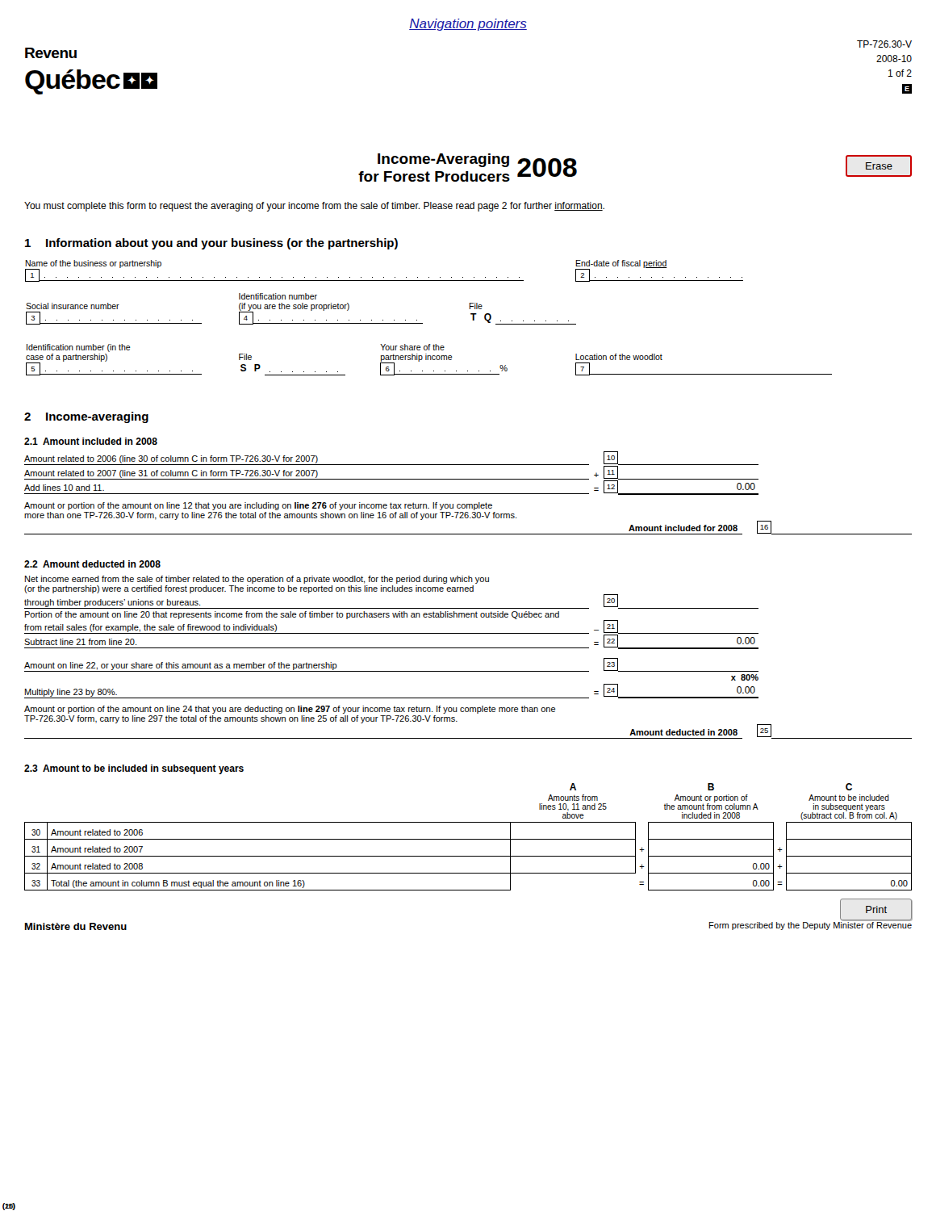Navigation pointers
Revenu
Québec✦✦
TP-726.30-V
2008-10
1 of 2
E
Income-Averaging
for Forest Producers 2008
Erase
You must complete this form to request the averaging of your income from the sale of timber. Please read page 2 for further information.
1 Information about you and your business (or the partnership)
| Name of the business or partnership 1 | End-date of fiscal period 2 |
| / Social insurance number 3 / Identification number (if you are the sole proprietor) 4 / File T Q / |
| / Identification number (in the case of a partnership) 5 / File S P / Your share of the partnership income 6 % / Location of the woodlot 7 / |
2 Income-averaging
2.1 Amount included in 2008
| Amount related to 2006 (line 30 of column C in form TP-726.30-V for 2007) | | 10 | | |
| Amount related to 2007 (line 31 of column C in form TP-726.30-V for 2007) | + | 11 | | |
| Add lines 10 and 11. | = | 12 | 0.00 | |
| Amount or portion of the amount on line 12 that you are including on line 276 of your income tax return. If you complete more than one TP-726.30-V form, carry to line 276 the total of the amounts shown on line 16 of all of your TP-726.30-V forms. | | | |
| Amount included for 2008 | | 16 | |
2.2 Amount deducted in 2008
| Net income earned from the sale of timber related to the operation of a private woodlot, for the period during which you (or the partnership) were a certified forest producer. The income to be reported on this line includes income earned | | | | |
| through timber producers’ unions or bureaus. | | 20 | | |
| Portion of the amount on line 20 that represents income from the sale of timber to purchasers with an establishment outside Québec and | | | | |
| from retail sales (for example, the sale of firewood to individuals) | – | 21 | | |
| Subtract line 21 from line 20. | = | 22 | 0.00 | |
| Amount on line 22, or your share of this amount as a member of the partnership | | 23 | | |
| | | | x 80% | |
| Multiply line 23 by 80%. | = | 24 | 0.00 | |
| Amount or portion of the amount on line 24 that you are deducting on line 297 of your income tax return. If you complete more than one TP-726.30-V form, carry to line 297 the total of the amounts shown on line 25 of all of your TP-726.30-V forms. | | | |
| Amount deducted in 2008 | | 25 | |
2.3 Amount to be included in subsequent years
| | | A | | B | | C |
| --- | --- | --- | --- | --- | --- | --- |
| | | Amounts from lines 10, 11 and 25 above | | Amount or portion of the amount from column A included in 2008 | | Amount to be included in subsequent years (subtract col. B from col. A) |
| 30 | Amount related to 2006 | (10) | | | | |
| 31 | Amount related to 2007 | (11) | + | | + | |
| 32 | Amount related to 2008 | (25) | + | 0.00 | + | |
| 33 | Total (the amount in column B must equal the amount on line 16) | | = | 0.00 | = | 0.00 |
Print
Ministère du Revenu
Form prescribed by the Deputy Minister of Revenue